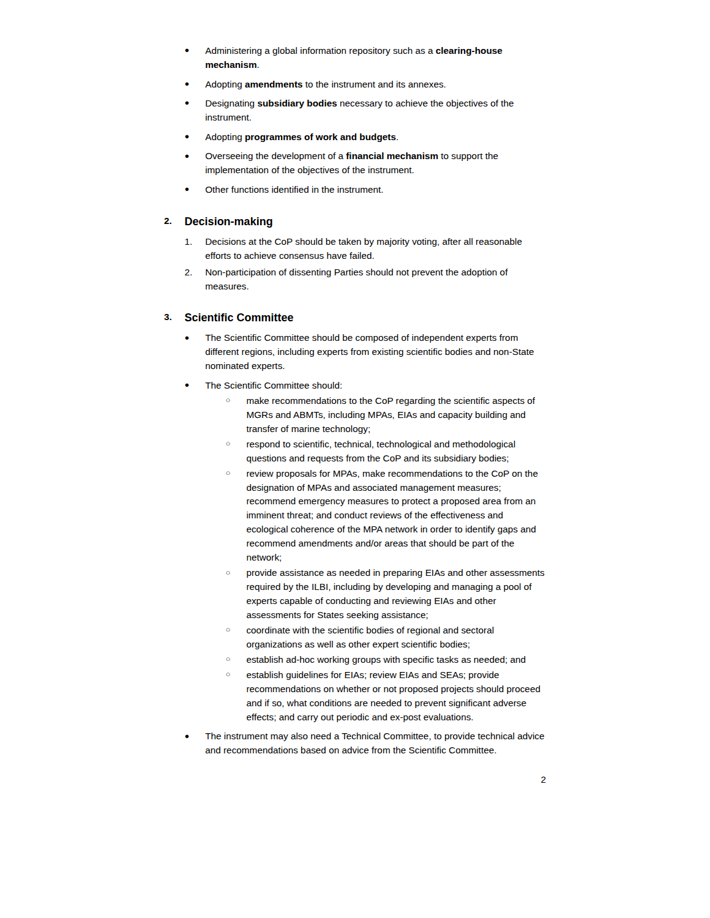Administering a global information repository such as a clearing-house mechanism.
Adopting amendments to the instrument and its annexes.
Designating subsidiary bodies necessary to achieve the objectives of the instrument.
Adopting programmes of work and budgets.
Overseeing the development of a financial mechanism to support the implementation of the objectives of the instrument.
Other functions identified in the instrument.
2. Decision-making
1. Decisions at the CoP should be taken by majority voting, after all reasonable efforts to achieve consensus have failed.
2. Non-participation of dissenting Parties should not prevent the adoption of measures.
3. Scientific Committee
The Scientific Committee should be composed of independent experts from different regions, including experts from existing scientific bodies and non-State nominated experts.
The Scientific Committee should:
make recommendations to the CoP regarding the scientific aspects of MGRs and ABMTs, including MPAs, EIAs and capacity building and transfer of marine technology;
respond to scientific, technical, technological and methodological questions and requests from the CoP and its subsidiary bodies;
review proposals for MPAs, make recommendations to the CoP on the designation of MPAs and associated management measures; recommend emergency measures to protect a proposed area from an imminent threat; and conduct reviews of the effectiveness and ecological coherence of the MPA network in order to identify gaps and recommend amendments and/or areas that should be part of the network;
provide assistance as needed in preparing EIAs and other assessments required by the ILBI, including by developing and managing a pool of experts capable of conducting and reviewing EIAs and other assessments for States seeking assistance;
coordinate with the scientific bodies of regional and sectoral organizations as well as other expert scientific bodies;
establish ad-hoc working groups with specific tasks as needed; and
establish guidelines for EIAs; review EIAs and SEAs; provide recommendations on whether or not proposed projects should proceed and if so, what conditions are needed to prevent significant adverse effects; and carry out periodic and ex-post evaluations.
The instrument may also need a Technical Committee, to provide technical advice and recommendations based on advice from the Scientific Committee.
2